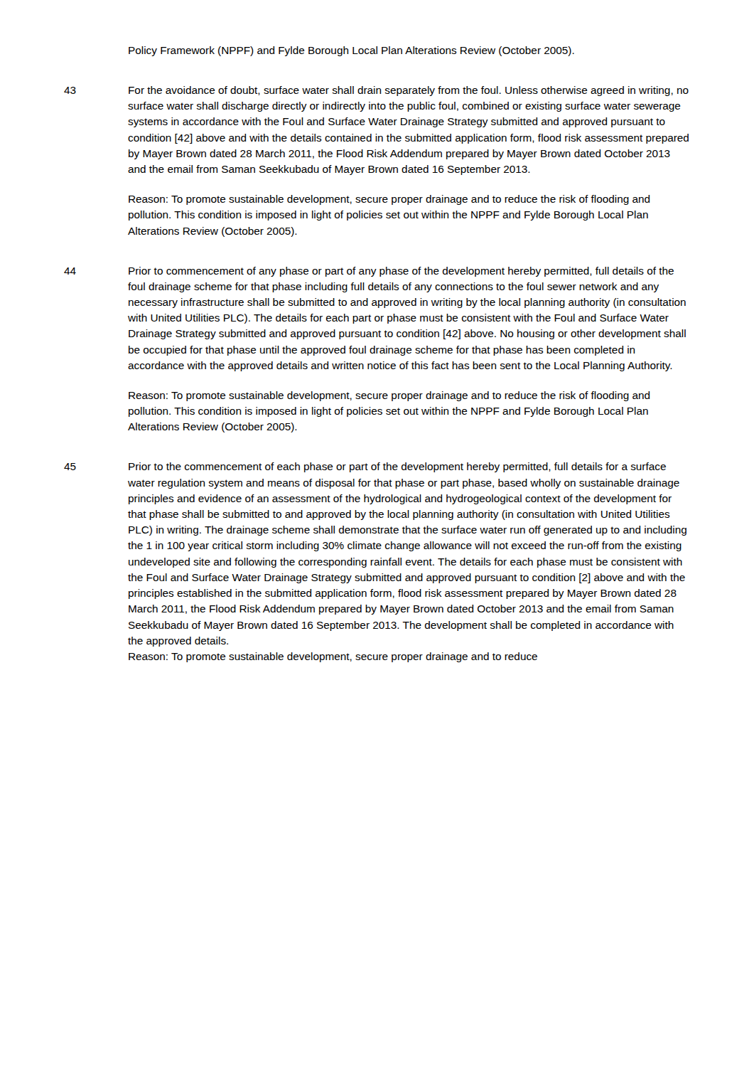Policy Framework (NPPF) and Fylde Borough Local Plan Alterations Review (October 2005).
43
For the avoidance of doubt, surface water shall drain separately from the foul. Unless otherwise agreed in writing, no surface water shall discharge directly or indirectly into the public foul, combined or existing surface water sewerage systems in accordance with the Foul and Surface Water Drainage Strategy submitted and approved pursuant to condition [42] above and with the details contained in the submitted application form, flood risk assessment prepared by Mayer Brown dated 28 March 2011, the Flood Risk Addendum prepared by Mayer Brown dated October 2013 and the email from Saman Seekkubadu of Mayer Brown dated 16 September 2013.
Reason: To promote sustainable development, secure proper drainage and to reduce the risk of flooding and pollution. This condition is imposed in light of policies set out within the NPPF and Fylde Borough Local Plan Alterations Review (October 2005).
44
Prior to commencement of any phase or part of any phase of the development hereby permitted, full details of the foul drainage scheme for that phase including full details of any connections to the foul sewer network and any necessary infrastructure shall be submitted to and approved in writing by the local planning authority (in consultation with United Utilities PLC). The details for each part or phase must be consistent with the Foul and Surface Water Drainage Strategy submitted and approved pursuant to condition [42] above. No housing or other development shall be occupied for that phase until the approved foul drainage scheme for that phase has been completed in accordance with the approved details and written notice of this fact has been sent to the Local Planning Authority.
Reason: To promote sustainable development, secure proper drainage and to reduce the risk of flooding and pollution. This condition is imposed in light of policies set out within the NPPF and Fylde Borough Local Plan Alterations Review (October 2005).
45
Prior to the commencement of each phase or part of the development hereby permitted, full details for a surface water regulation system and means of disposal for that phase or part phase, based wholly on sustainable drainage principles and evidence of an assessment of the hydrological and hydrogeological context of the development for that phase shall be submitted to and approved by the local planning authority (in consultation with United Utilities PLC) in writing. The drainage scheme shall demonstrate that the surface water run off generated up to and including the 1 in 100 year critical storm including 30% climate change allowance will not exceed the run-off from the existing undeveloped site and following the corresponding rainfall event. The details for each phase must be consistent with the Foul and Surface Water Drainage Strategy submitted and approved pursuant to condition [2] above and with the principles established in the submitted application form, flood risk assessment prepared by Mayer Brown dated 28 March 2011, the Flood Risk Addendum prepared by Mayer Brown dated October 2013 and the email from Saman Seekkubadu of Mayer Brown dated 16 September 2013. The development shall be completed in accordance with the approved details.
Reason: To promote sustainable development, secure proper drainage and to reduce